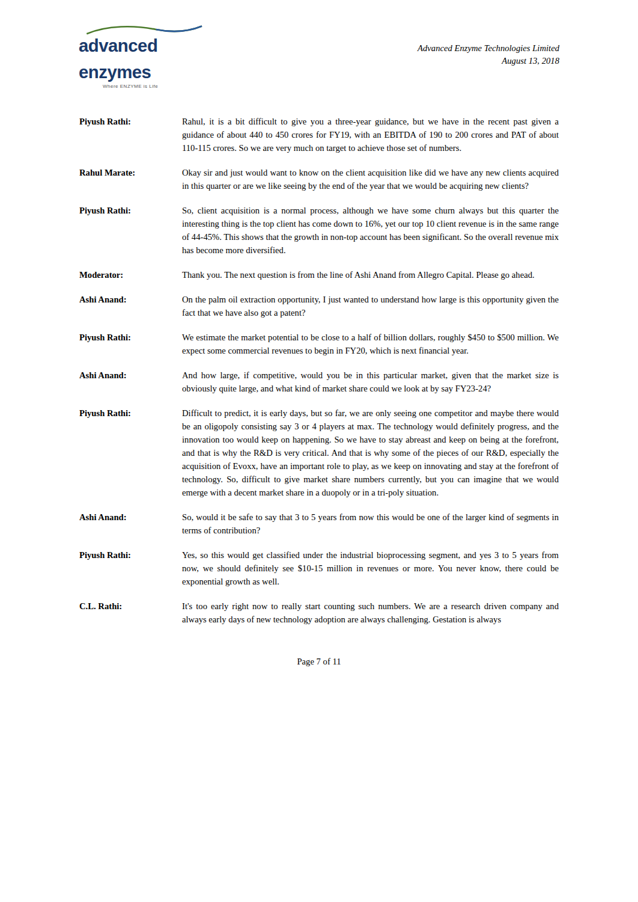advanced enzymes
Where ENZYME is Life
Advanced Enzyme Technologies Limited
August 13, 2018
| Piyush Rathi: | Rahul, it is a bit difficult to give you a three-year guidance, but we have in the recent past given a guidance of about 440 to 450 crores for FY19, with an EBITDA of 190 to 200 crores and PAT of about 110-115 crores. So we are very much on target to achieve those set of numbers. |
| Rahul Marate: | Okay sir and just would want to know on the client acquisition like did we have any new clients acquired in this quarter or are we like seeing by the end of the year that we would be acquiring new clients? |
| Piyush Rathi: | So, client acquisition is a normal process, although we have some churn always but this quarter the interesting thing is the top client has come down to 16%, yet our top 10 client revenue is in the same range of 44-45%. This shows that the growth in non-top account has been significant. So the overall revenue mix has become more diversified. |
| Moderator: | Thank you. The next question is from the line of Ashi Anand from Allegro Capital. Please go ahead. |
| Ashi Anand: | On the palm oil extraction opportunity, I just wanted to understand how large is this opportunity given the fact that we have also got a patent? |
| Piyush Rathi: | We estimate the market potential to be close to a half of billion dollars, roughly $450 to $500 million. We expect some commercial revenues to begin in FY20, which is next financial year. |
| Ashi Anand: | And how large, if competitive, would you be in this particular market, given that the market size is obviously quite large, and what kind of market share could we look at by say FY23-24? |
| Piyush Rathi: | Difficult to predict, it is early days, but so far, we are only seeing one competitor and maybe there would be an oligopoly consisting say 3 or 4 players at max. The technology would definitely progress, and the innovation too would keep on happening. So we have to stay abreast and keep on being at the forefront, and that is why the R&D is very critical. And that is why some of the pieces of our R&D, especially the acquisition of Evoxx, have an important role to play, as we keep on innovating and stay at the forefront of technology. So, difficult to give market share numbers currently, but you can imagine that we would emerge with a decent market share in a duopoly or in a tri-poly situation. |
| Ashi Anand: | So, would it be safe to say that 3 to 5 years from now this would be one of the larger kind of segments in terms of contribution? |
| Piyush Rathi: | Yes, so this would get classified under the industrial bioprocessing segment, and yes 3 to 5 years from now, we should definitely see $10-15 million in revenues or more. You never know, there could be exponential growth as well. |
| C.L. Rathi: | It's too early right now to really start counting such numbers. We are a research driven company and always early days of new technology adoption are always challenging. Gestation is always |
Page 7 of 11